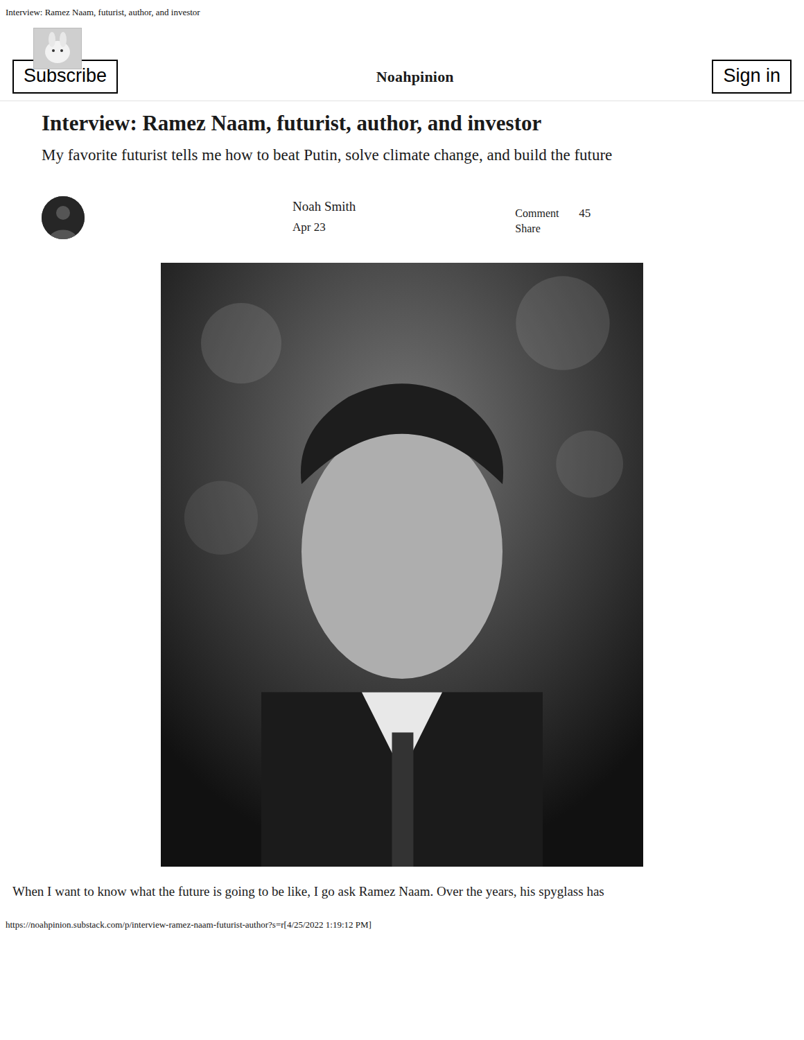Interview: Ramez Naam, futurist, author, and investor
Subscribe
Noahpinion
Sign in
Interview: Ramez Naam, futurist, author, and investor
My favorite futurist tells me how to beat Putin, solve climate change, and build the future
Noah Smith Apr 23
Comment45
Share
When I want to know what the future is going to be like, I go ask Ramez Naam. Over the years, his spyglass has
https://noahpinion.substack.com/p/interview-ramez-naam-futurist-author?s=r[4/25/2022 1:19:12 PM]